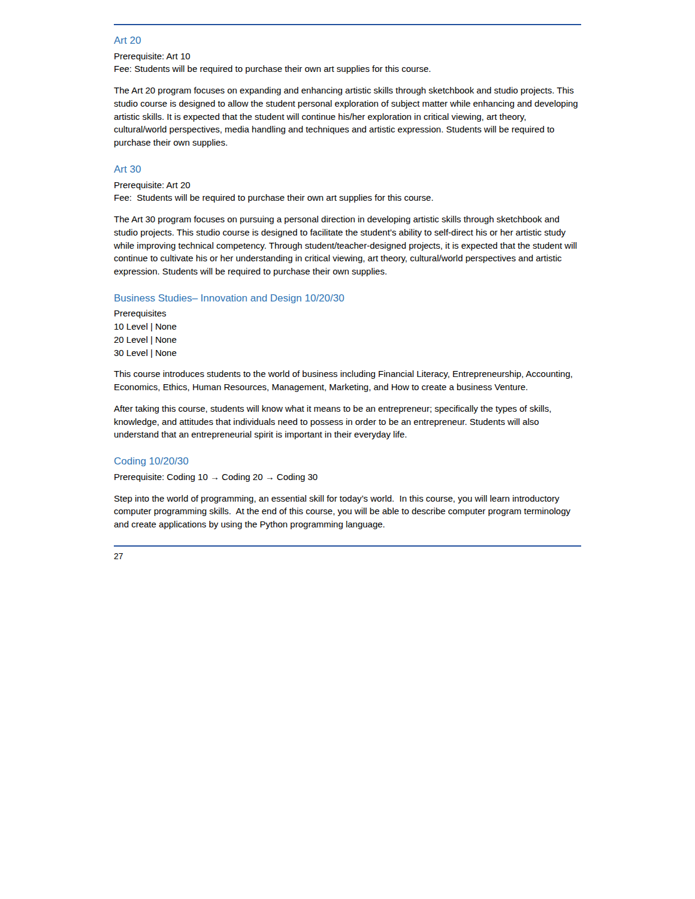Art 20
Prerequisite: Art 10
Fee: Students will be required to purchase their own art supplies for this course.
The Art 20 program focuses on expanding and enhancing artistic skills through sketchbook and studio projects. This studio course is designed to allow the student personal exploration of subject matter while enhancing and developing artistic skills. It is expected that the student will continue his/her exploration in critical viewing, art theory, cultural/world perspectives, media handling and techniques and artistic expression. Students will be required to purchase their own supplies.
Art 30
Prerequisite: Art 20
Fee: Students will be required to purchase their own art supplies for this course.
The Art 30 program focuses on pursuing a personal direction in developing artistic skills through sketchbook and studio projects. This studio course is designed to facilitate the student’s ability to self-direct his or her artistic study while improving technical competency. Through student/teacher-designed projects, it is expected that the student will continue to cultivate his or her understanding in critical viewing, art theory, cultural/world perspectives and artistic expression. Students will be required to purchase their own supplies.
Business Studies– Innovation and Design 10/20/30
Prerequisites
10 Level | None
20 Level | None
30 Level | None
This course introduces students to the world of business including Financial Literacy, Entrepreneurship, Accounting, Economics, Ethics, Human Resources, Management, Marketing, and How to create a business Venture.
After taking this course, students will know what it means to be an entrepreneur; specifically the types of skills, knowledge, and attitudes that individuals need to possess in order to be an entrepreneur. Students will also understand that an entrepreneurial spirit is important in their everyday life.
Coding 10/20/30
Prerequisite: Coding 10 → Coding 20 → Coding 30
Step into the world of programming, an essential skill for today’s world. In this course, you will learn introductory computer programming skills. At the end of this course, you will be able to describe computer program terminology and create applications by using the Python programming language.
27